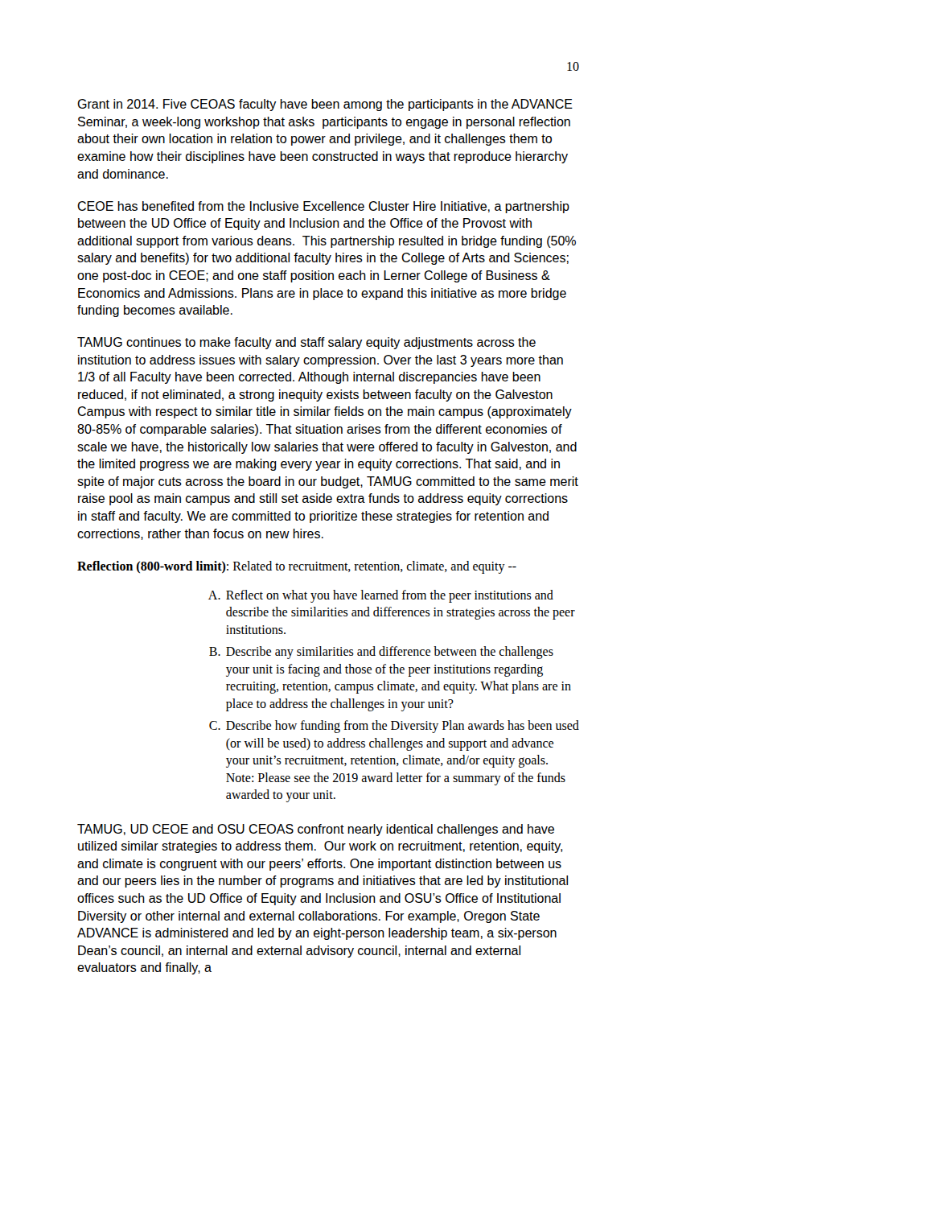10
Grant in 2014. Five CEOAS faculty have been among the participants in the ADVANCE Seminar, a week-long workshop that asks participants to engage in personal reflection about their own location in relation to power and privilege, and it challenges them to examine how their disciplines have been constructed in ways that reproduce hierarchy and dominance.
CEOE has benefited from the Inclusive Excellence Cluster Hire Initiative, a partnership between the UD Office of Equity and Inclusion and the Office of the Provost with additional support from various deans. This partnership resulted in bridge funding (50% salary and benefits) for two additional faculty hires in the College of Arts and Sciences; one post-doc in CEOE; and one staff position each in Lerner College of Business & Economics and Admissions. Plans are in place to expand this initiative as more bridge funding becomes available.
TAMUG continues to make faculty and staff salary equity adjustments across the institution to address issues with salary compression. Over the last 3 years more than 1/3 of all Faculty have been corrected. Although internal discrepancies have been reduced, if not eliminated, a strong inequity exists between faculty on the Galveston Campus with respect to similar title in similar fields on the main campus (approximately 80-85% of comparable salaries). That situation arises from the different economies of scale we have, the historically low salaries that were offered to faculty in Galveston, and the limited progress we are making every year in equity corrections. That said, and in spite of major cuts across the board in our budget, TAMUG committed to the same merit raise pool as main campus and still set aside extra funds to address equity corrections in staff and faculty. We are committed to prioritize these strategies for retention and corrections, rather than focus on new hires.
Reflection (800-word limit): Related to recruitment, retention, climate, and equity --
Reflect on what you have learned from the peer institutions and describe the similarities and differences in strategies across the peer institutions.
Describe any similarities and difference between the challenges your unit is facing and those of the peer institutions regarding recruiting, retention, campus climate, and equity. What plans are in place to address the challenges in your unit?
Describe how funding from the Diversity Plan awards has been used (or will be used) to address challenges and support and advance your unit’s recruitment, retention, climate, and/or equity goals. Note: Please see the 2019 award letter for a summary of the funds awarded to your unit.
TAMUG, UD CEOE and OSU CEOAS confront nearly identical challenges and have utilized similar strategies to address them. Our work on recruitment, retention, equity, and climate is congruent with our peers’ efforts. One important distinction between us and our peers lies in the number of programs and initiatives that are led by institutional offices such as the UD Office of Equity and Inclusion and OSU’s Office of Institutional Diversity or other internal and external collaborations. For example, Oregon State ADVANCE is administered and led by an eight-person leadership team, a six-person Dean’s council, an internal and external advisory council, internal and external evaluators and finally, a